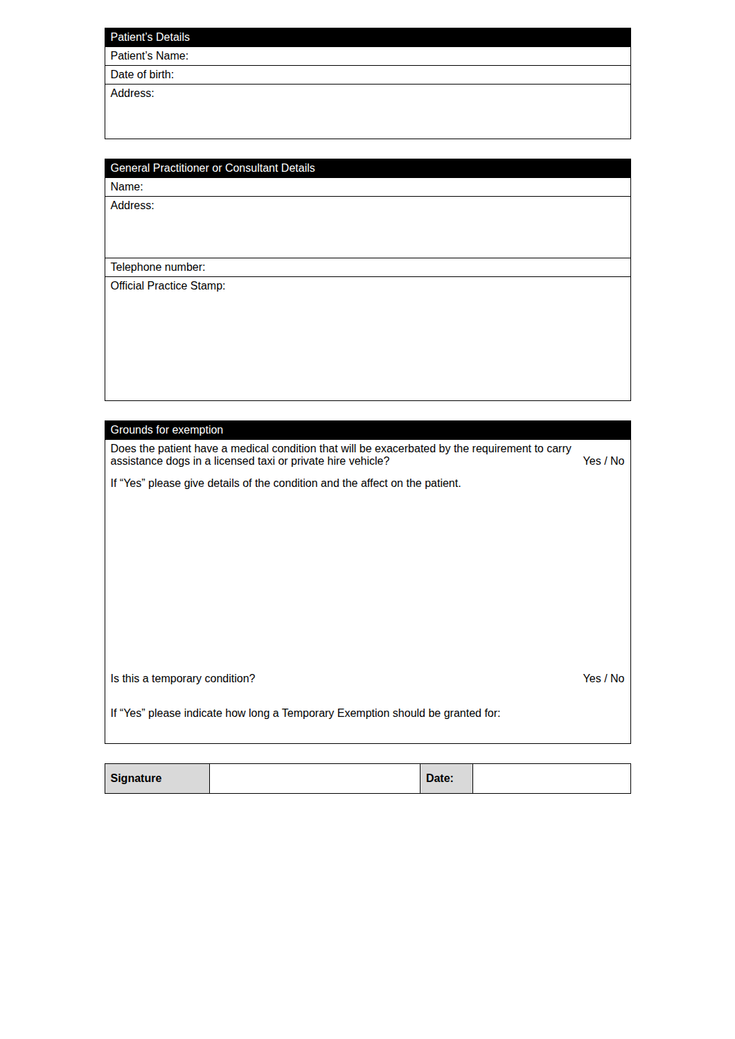| Patient’s Details |
| --- |
| Patient’s Name: |
| Date of birth: |
| Address: |
| General Practitioner or Consultant Details |
| --- |
| Name: |
| Address: |
| Telephone number: |
| Official Practice Stamp: |
| Grounds for exemption |
| --- |
| Does the patient have a medical condition that will be exacerbated by the requirement to carry assistance dogs in a licensed taxi or private hire vehicle? Yes / No If “Yes” please give details of the condition and the affect on the patient. Is this a temporary condition? Yes / No If “Yes” please indicate how long a Temporary Exemption should be granted for: |
| Signature | | Date: | |